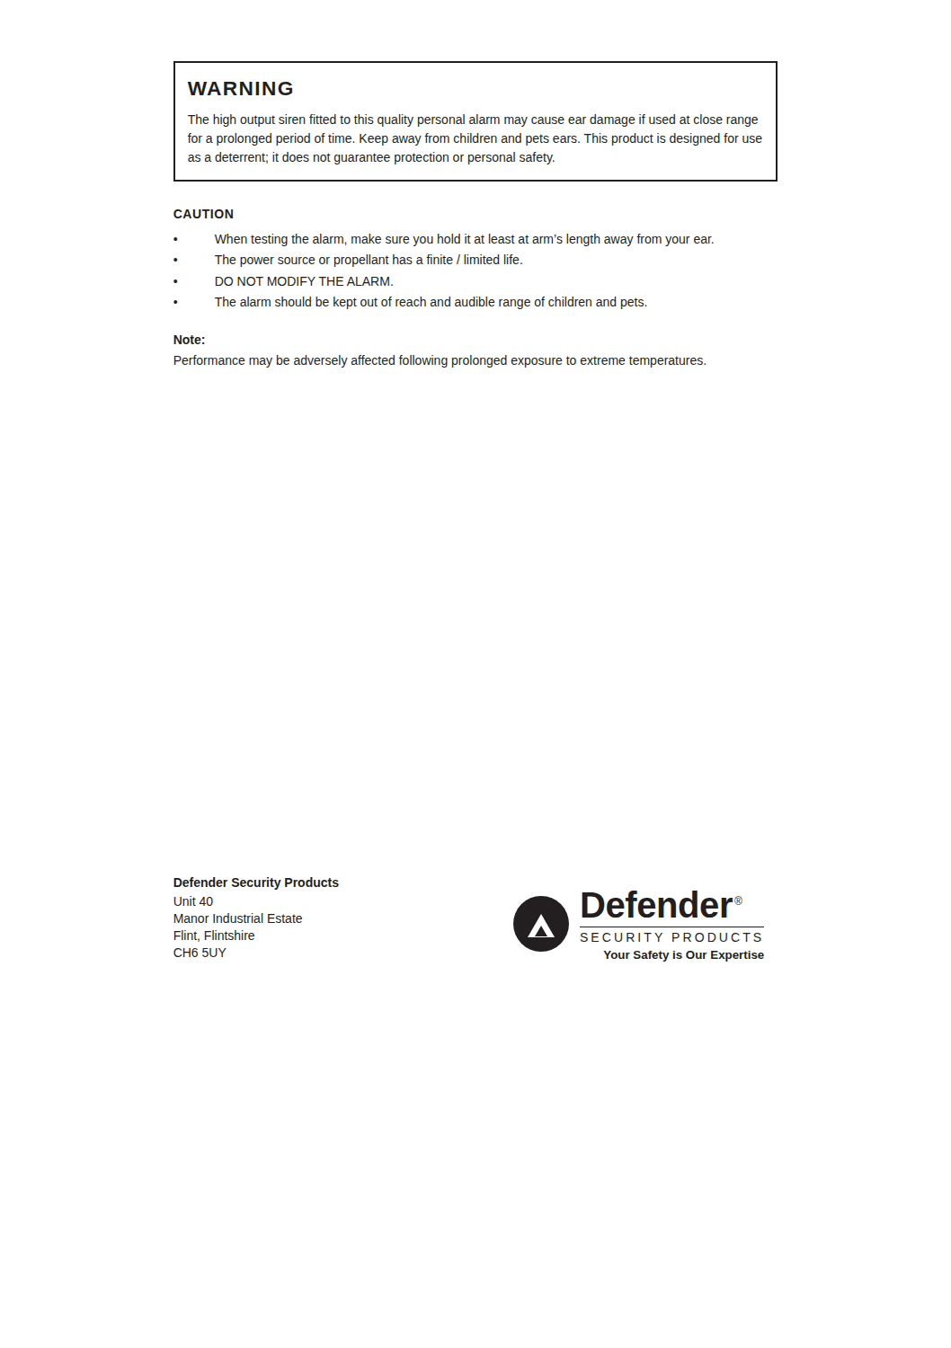Warning
The high output siren fitted to this quality personal alarm may cause ear damage if used at close range for a prolonged period of time. Keep away from children and pets ears. This product is designed for use as a deterrent; it does not guarantee protection or personal safety.
Caution
When testing the alarm, make sure you hold it at least at arm’s length away from your ear.
The power source or propellant has a finite / limited life.
DO NOT MODIFY THE ALARM.
The alarm should be kept out of reach and audible range of children and pets.
Note:
Performance may be adversely affected following prolonged exposure to extreme temperatures.
Defender Security Products
Unit 40
Manor Industrial Estate
Flint, Flintshire
CH6 5UY
Defender®
SECURITY PRODUCTS
Your Safety is Our Expertise